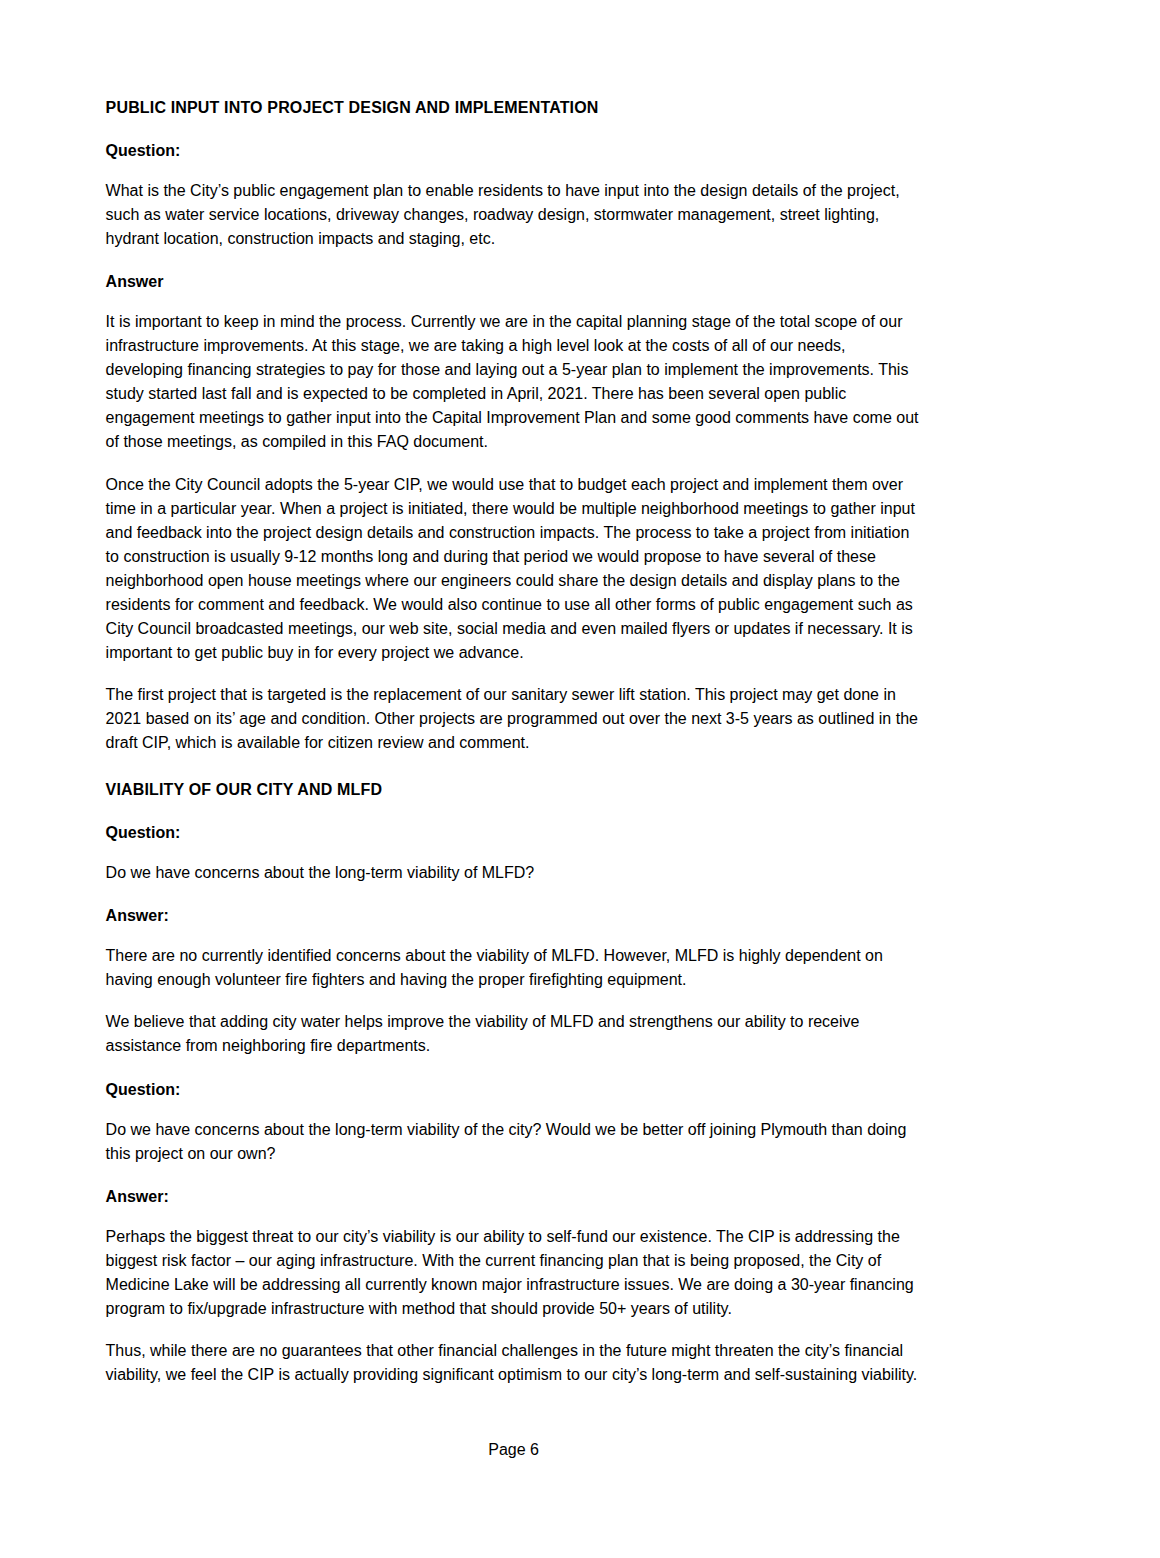PUBLIC INPUT INTO PROJECT DESIGN AND IMPLEMENTATION
Question:
What is the City’s public engagement plan to enable residents to have input into the design details of the project, such as water service locations, driveway changes, roadway design, stormwater management, street lighting, hydrant location, construction impacts and staging, etc.
Answer
It is important to keep in mind the process. Currently we are in the capital planning stage of the total scope of our infrastructure improvements. At this stage, we are taking a high level look at the costs of all of our needs, developing financing strategies to pay for those and laying out a 5-year plan to implement the improvements. This study started last fall and is expected to be completed in April, 2021. There has been several open public engagement meetings to gather input into the Capital Improvement Plan and some good comments have come out of those meetings, as compiled in this FAQ document.
Once the City Council adopts the 5-year CIP, we would use that to budget each project and implement them over time in a particular year. When a project is initiated, there would be multiple neighborhood meetings to gather input and feedback into the project design details and construction impacts. The process to take a project from initiation to construction is usually 9-12 months long and during that period we would propose to have several of these neighborhood open house meetings where our engineers could share the design details and display plans to the residents for comment and feedback. We would also continue to use all other forms of public engagement such as City Council broadcasted meetings, our web site, social media and even mailed flyers or updates if necessary. It is important to get public buy in for every project we advance.
The first project that is targeted is the replacement of our sanitary sewer lift station. This project may get done in 2021 based on its’ age and condition. Other projects are programmed out over the next 3-5 years as outlined in the draft CIP, which is available for citizen review and comment.
VIABILITY OF OUR CITY AND MLFD
Question:
Do we have concerns about the long-term viability of MLFD?
Answer:
There are no currently identified concerns about the viability of MLFD. However, MLFD is highly dependent on having enough volunteer fire fighters and having the proper firefighting equipment.
We believe that adding city water helps improve the viability of MLFD and strengthens our ability to receive assistance from neighboring fire departments.
Question:
Do we have concerns about the long-term viability of the city? Would we be better off joining Plymouth than doing this project on our own?
Answer:
Perhaps the biggest threat to our city’s viability is our ability to self-fund our existence. The CIP is addressing the biggest risk factor – our aging infrastructure. With the current financing plan that is being proposed, the City of Medicine Lake will be addressing all currently known major infrastructure issues. We are doing a 30-year financing program to fix/upgrade infrastructure with method that should provide 50+ years of utility.
Thus, while there are no guarantees that other financial challenges in the future might threaten the city’s financial viability, we feel the CIP is actually providing significant optimism to our city’s long-term and self-sustaining viability.
Page 6